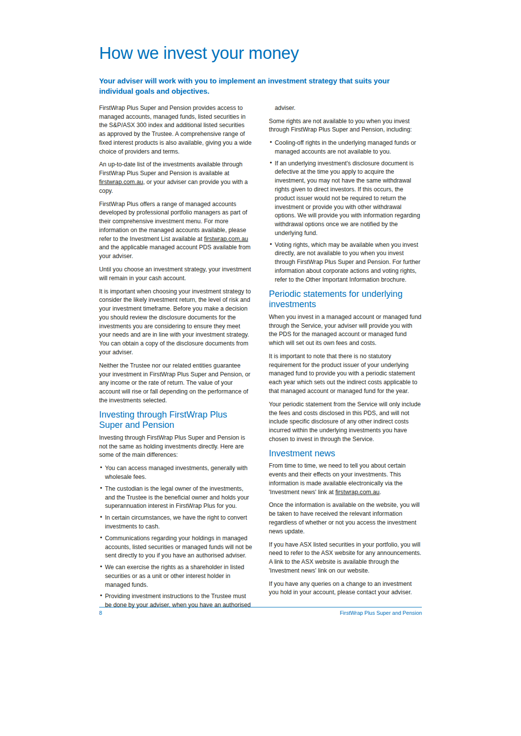How we invest your money
Your adviser will work with you to implement an investment strategy that suits your individual goals and objectives.
FirstWrap Plus Super and Pension provides access to managed accounts, managed funds, listed securities in the S&P/ASX 300 index and additional listed securities as approved by the Trustee. A comprehensive range of fixed interest products is also available, giving you a wide choice of providers and terms.
An up-to-date list of the investments available through FirstWrap Plus Super and Pension is available at firstwrap.com.au, or your adviser can provide you with a copy.
FirstWrap Plus offers a range of managed accounts developed by professional portfolio managers as part of their comprehensive investment menu. For more information on the managed accounts available, please refer to the Investment List available at firstwrap.com.au and the applicable managed account PDS available from your adviser.
Until you choose an investment strategy, your investment will remain in your cash account.
It is important when choosing your investment strategy to consider the likely investment return, the level of risk and your investment timeframe. Before you make a decision you should review the disclosure documents for the investments you are considering to ensure they meet your needs and are in line with your investment strategy. You can obtain a copy of the disclosure documents from your adviser.
Neither the Trustee nor our related entities guarantee your investment in FirstWrap Plus Super and Pension, or any income or the rate of return. The value of your account will rise or fall depending on the performance of the investments selected.
Investing through FirstWrap Plus Super and Pension
Investing through FirstWrap Plus Super and Pension is not the same as holding investments directly. Here are some of the main differences:
You can access managed investments, generally with wholesale fees.
The custodian is the legal owner of the investments, and the Trustee is the beneficial owner and holds your superannuation interest in FirstWrap Plus for you.
In certain circumstances, we have the right to convert investments to cash.
Communications regarding your holdings in managed accounts, listed securities or managed funds will not be sent directly to you if you have an authorised adviser.
We can exercise the rights as a shareholder in listed securities or as a unit or other interest holder in managed funds.
Providing investment instructions to the Trustee must be done by your adviser, when you have an authorised adviser.
Some rights are not available to you when you invest through FirstWrap Plus Super and Pension, including:
Cooling-off rights in the underlying managed funds or managed accounts are not available to you.
If an underlying investment's disclosure document is defective at the time you apply to acquire the investment, you may not have the same withdrawal rights given to direct investors. If this occurs, the product issuer would not be required to return the investment or provide you with other withdrawal options. We will provide you with information regarding withdrawal options once we are notified by the underlying fund.
Voting rights, which may be available when you invest directly, are not available to you when you invest through FirstWrap Plus Super and Pension. For further information about corporate actions and voting rights, refer to the Other Important Information brochure.
Periodic statements for underlying investments
When you invest in a managed account or managed fund through the Service, your adviser will provide you with the PDS for the managed account or managed fund which will set out its own fees and costs.
It is important to note that there is no statutory requirement for the product issuer of your underlying managed fund to provide you with a periodic statement each year which sets out the indirect costs applicable to that managed account or managed fund for the year.
Your periodic statement from the Service will only include the fees and costs disclosed in this PDS, and will not include specific disclosure of any other indirect costs incurred within the underlying investments you have chosen to invest in through the Service.
Investment news
From time to time, we need to tell you about certain events and their effects on your investments. This information is made available electronically via the 'Investment news' link at firstwrap.com.au.
Once the information is available on the website, you will be taken to have received the relevant information regardless of whether or not you access the investment news update.
If you have ASX listed securities in your portfolio, you will need to refer to the ASX website for any announcements. A link to the ASX website is available through the 'Investment news' link on our website.
If you have any queries on a change to an investment you hold in your account, please contact your adviser.
8 FirstWrap Plus Super and Pension